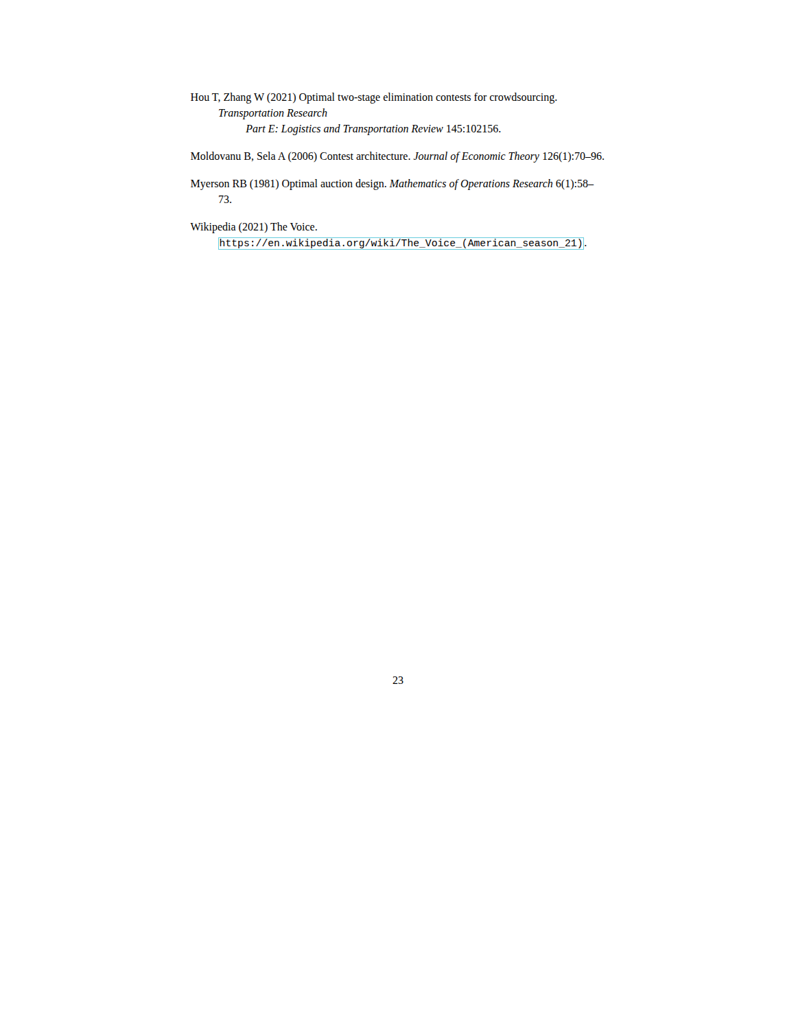Hou T, Zhang W (2021) Optimal two-stage elimination contests for crowdsourcing. Transportation Research Part E: Logistics and Transportation Review 145:102156.
Moldovanu B, Sela A (2006) Contest architecture. Journal of Economic Theory 126(1):70–96.
Myerson RB (1981) Optimal auction design. Mathematics of Operations Research 6(1):58–73.
Wikipedia (2021) The Voice. https://en.wikipedia.org/wiki/The_Voice_(American_season_21).
23